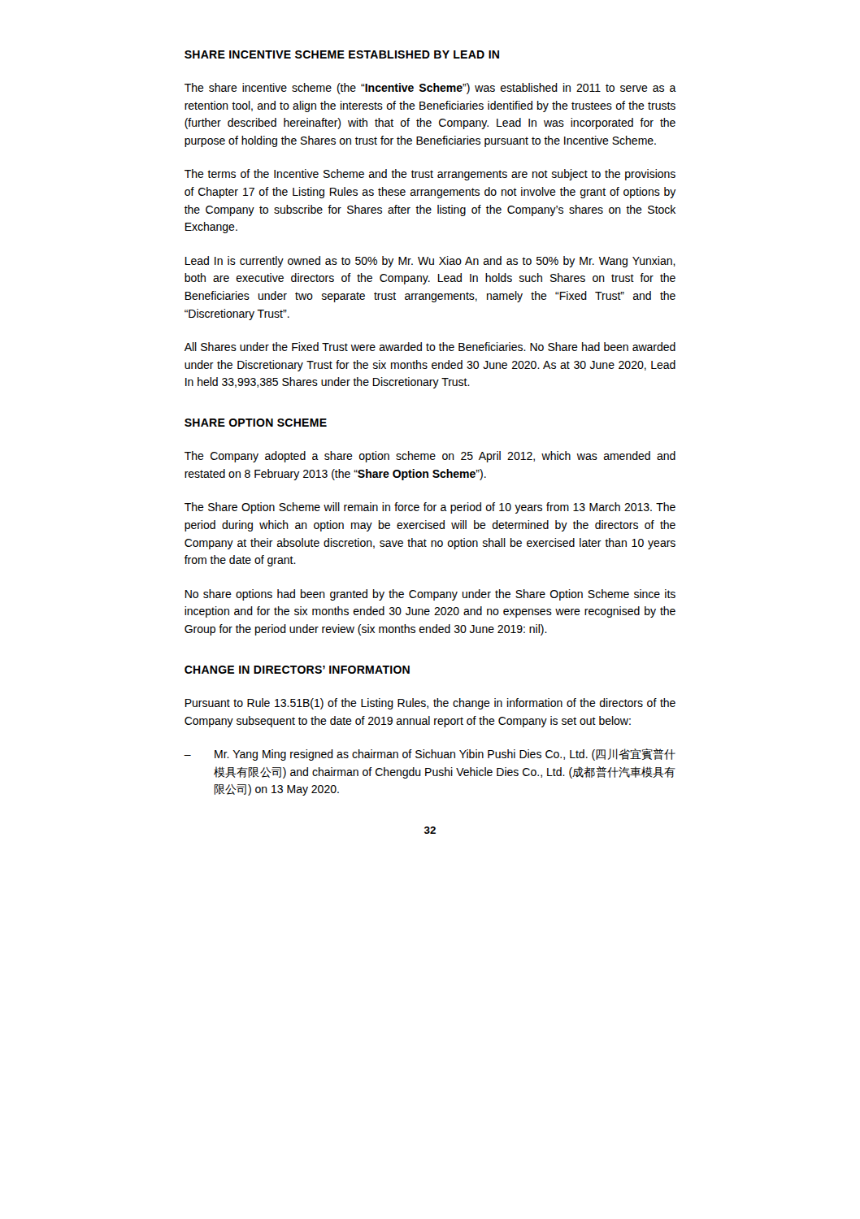SHARE INCENTIVE SCHEME ESTABLISHED BY LEAD IN
The share incentive scheme (the “Incentive Scheme”) was established in 2011 to serve as a retention tool, and to align the interests of the Beneficiaries identified by the trustees of the trusts (further described hereinafter) with that of the Company. Lead In was incorporated for the purpose of holding the Shares on trust for the Beneficiaries pursuant to the Incentive Scheme.
The terms of the Incentive Scheme and the trust arrangements are not subject to the provisions of Chapter 17 of the Listing Rules as these arrangements do not involve the grant of options by the Company to subscribe for Shares after the listing of the Company’s shares on the Stock Exchange.
Lead In is currently owned as to 50% by Mr. Wu Xiao An and as to 50% by Mr. Wang Yunxian, both are executive directors of the Company. Lead In holds such Shares on trust for the Beneficiaries under two separate trust arrangements, namely the “Fixed Trust” and the “Discretionary Trust”.
All Shares under the Fixed Trust were awarded to the Beneficiaries. No Share had been awarded under the Discretionary Trust for the six months ended 30 June 2020. As at 30 June 2020, Lead In held 33,993,385 Shares under the Discretionary Trust.
SHARE OPTION SCHEME
The Company adopted a share option scheme on 25 April 2012, which was amended and restated on 8 February 2013 (the “Share Option Scheme”).
The Share Option Scheme will remain in force for a period of 10 years from 13 March 2013. The period during which an option may be exercised will be determined by the directors of the Company at their absolute discretion, save that no option shall be exercised later than 10 years from the date of grant.
No share options had been granted by the Company under the Share Option Scheme since its inception and for the six months ended 30 June 2020 and no expenses were recognised by the Group for the period under review (six months ended 30 June 2019: nil).
CHANGE IN DIRECTORS’ INFORMATION
Pursuant to Rule 13.51B(1) of the Listing Rules, the change in information of the directors of the Company subsequent to the date of 2019 annual report of the Company is set out below:
–
Mr. Yang Ming resigned as chairman of Sichuan Yibin Pushi Dies Co., Ltd. (四川省宜賓普什模具有限公司) and chairman of Chengdu Pushi Vehicle Dies Co., Ltd. (成都普什汽車模具有限公司) on 13 May 2020.
32